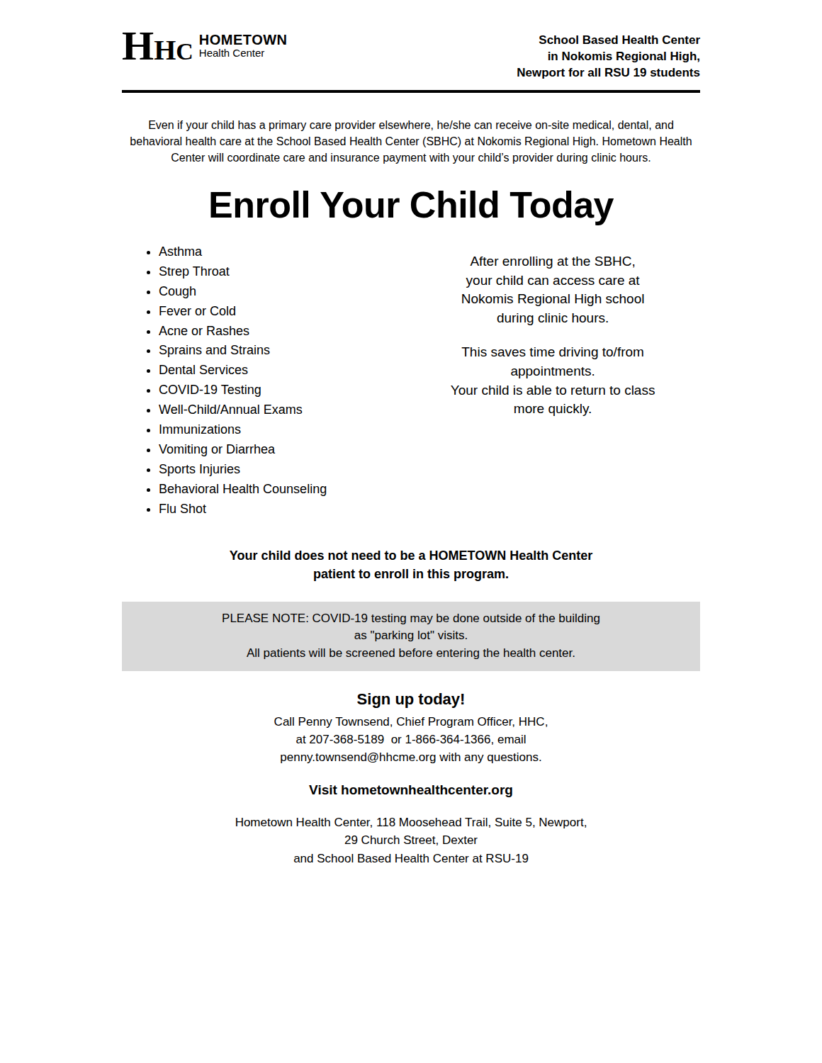HHC
HOMETOWN
Health Center
School Based Health Center
in Nokomis Regional High,
Newport for all RSU 19 students
Even if your child has a primary care provider elsewhere, he/she can receive on-site medical, dental, and behavioral health care at the School Based Health Center (SBHC) at Nokomis Regional High. Hometown Health Center will coordinate care and insurance payment with your child’s provider during clinic hours.
Enroll Your Child Today
Asthma
Strep Throat
Cough
Fever or Cold
Acne or Rashes
Sprains and Strains
Dental Services
COVID-19 Testing
Well-Child/Annual Exams
Immunizations
Vomiting or Diarrhea
Sports Injuries
Behavioral Health Counseling
Flu Shot
After enrolling at the SBHC,
your child can access care at
Nokomis Regional High school
during clinic hours.
This saves time driving to/from
appointments.
Your child is able to return to class
more quickly.
Your child does not need to be a HOMETOWN Health Center
patient to enroll in this program.
PLEASE NOTE: COVID-19 testing may be done outside of the building
as "parking lot" visits.
All patients will be screened before entering the health center.
Sign up today!
Call Penny Townsend, Chief Program Officer, HHC,
at 207-368-5189 or 1-866-364-1366, email
penny.townsend@hhcme.org with any questions.
Visit hometownhealthcenter.org
Hometown Health Center, 118 Moosehead Trail, Suite 5, Newport,
29 Church Street, Dexter
and School Based Health Center at RSU-19